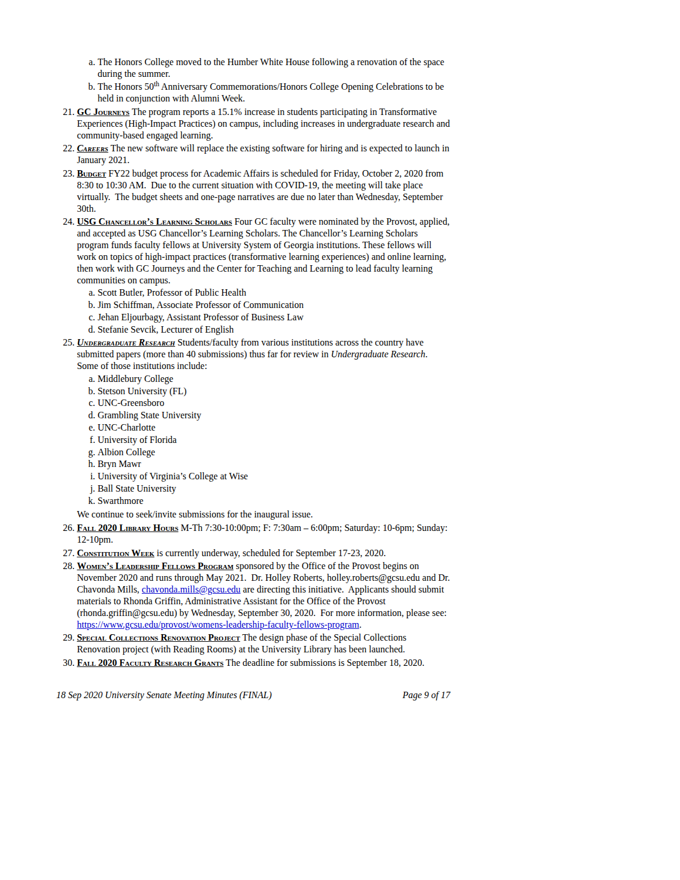The Honors College moved to the Humber White House following a renovation of the space during the summer.
The Honors 50th Anniversary Commemorations/Honors College Opening Celebrations to be held in conjunction with Alumni Week.
GC Journeys The program reports a 15.1% increase in students participating in Transformative Experiences (High-Impact Practices) on campus, including increases in undergraduate research and community-based engaged learning.
Careers The new software will replace the existing software for hiring and is expected to launch in January 2021.
Budget FY22 budget process for Academic Affairs is scheduled for Friday, October 2, 2020 from 8:30 to 10:30 AM. Due to the current situation with COVID-19, the meeting will take place virtually. The budget sheets and one-page narratives are due no later than Wednesday, September 30th.
USG Chancellor’s Learning Scholars Four GC faculty were nominated by the Provost, applied, and accepted as USG Chancellor’s Learning Scholars. The Chancellor’s Learning Scholars program funds faculty fellows at University System of Georgia institutions. These fellows will work on topics of high-impact practices (transformative learning experiences) and online learning, then work with GC Journeys and the Center for Teaching and Learning to lead faculty learning communities on campus.
Scott Butler, Professor of Public Health
Jim Schiffman, Associate Professor of Communication
Jehan Eljourbagy, Assistant Professor of Business Law
Stefanie Sevcik, Lecturer of English
Undergraduate Research Students/faculty from various institutions across the country have submitted papers (more than 40 submissions) thus far for review in Undergraduate Research. Some of those institutions include:
Middlebury College
Stetson University (FL)
UNC-Greensboro
Grambling State University
UNC-Charlotte
University of Florida
Albion College
Bryn Mawr
University of Virginia’s College at Wise
Ball State University
Swarthmore
We continue to seek/invite submissions for the inaugural issue.
Fall 2020 Library Hours M-Th 7:30-10:00pm; F: 7:30am – 6:00pm; Saturday: 10-6pm; Sunday: 12-10pm.
Constitution Week is currently underway, scheduled for September 17-23, 2020.
Women’s Leadership Fellows Program sponsored by the Office of the Provost begins on November 2020 and runs through May 2021. Dr. Holley Roberts, holley.roberts@gcsu.edu and Dr. Chavonda Mills, chavonda.mills@gcsu.edu are directing this initiative. Applicants should submit materials to Rhonda Griffin, Administrative Assistant for the Office of the Provost (rhonda.griffin@gcsu.edu) by Wednesday, September 30, 2020. For more information, please see: https://www.gcsu.edu/provost/womens-leadership-faculty-fellows-program.
Special Collections Renovation Project The design phase of the Special Collections Renovation project (with Reading Rooms) at the University Library has been launched.
Fall 2020 Faculty Research Grants The deadline for submissions is September 18, 2020.
18 Sep 2020 University Senate Meeting Minutes (FINAL) Page 9 of 17